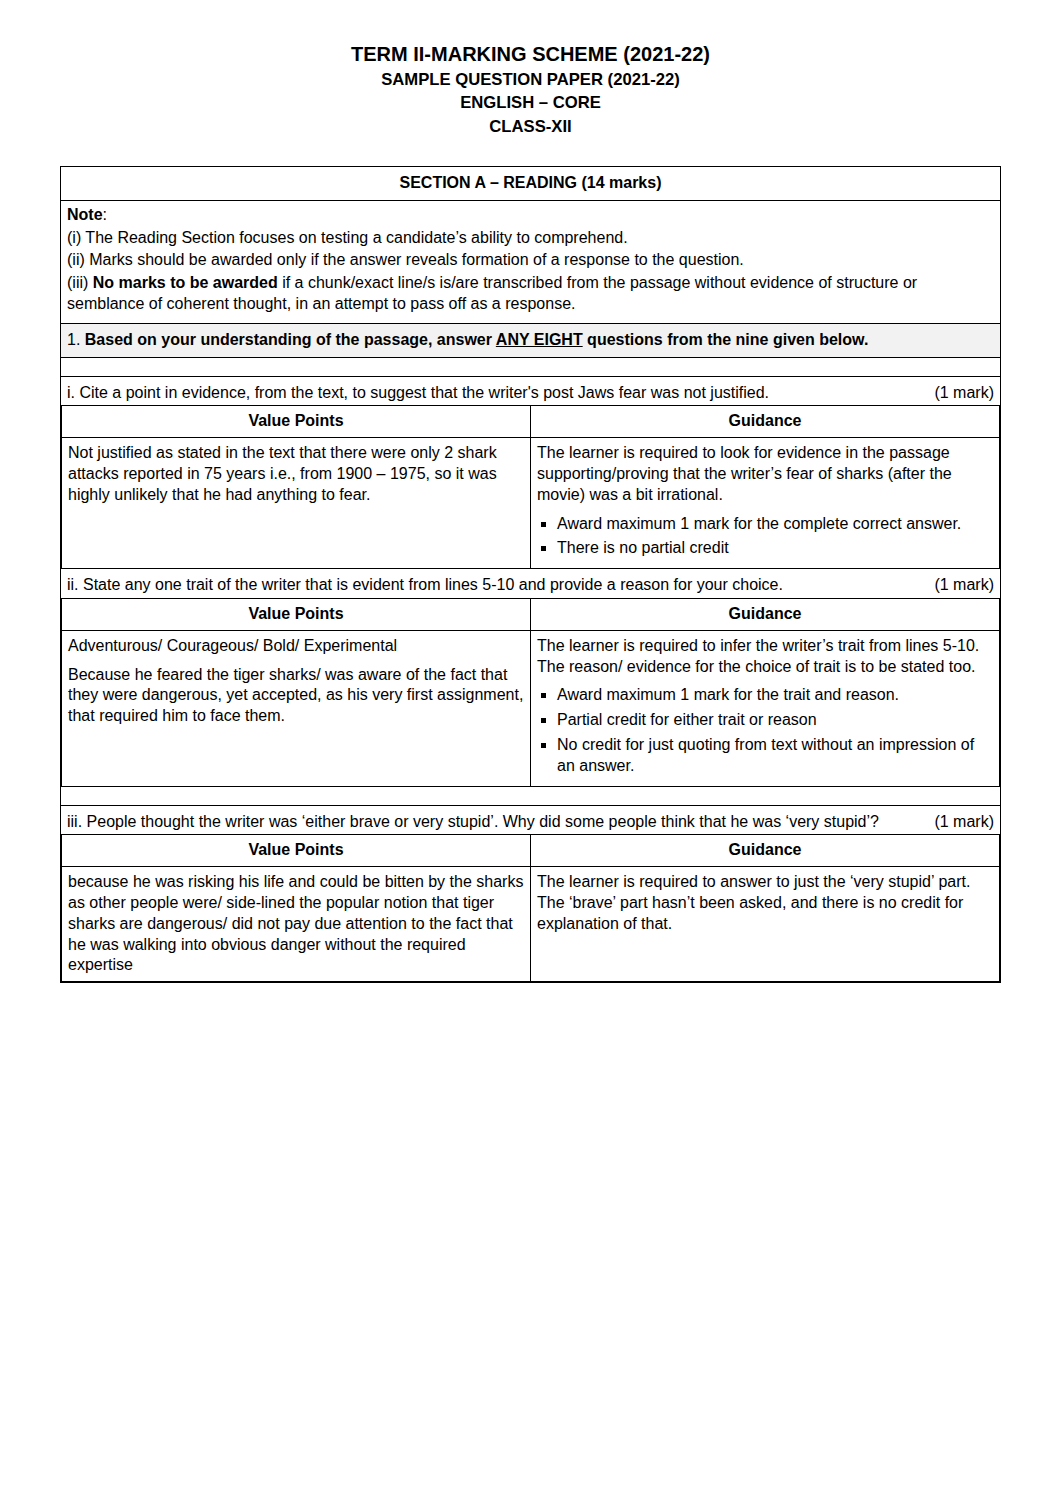TERM II-MARKING SCHEME (2021-22)
SAMPLE QUESTION PAPER (2021-22)
ENGLISH – CORE
CLASS-XII
SECTION A – READING (14 marks)
Note:
(i) The Reading Section focuses on testing a candidate’s ability to comprehend.
(ii) Marks should be awarded only if the answer reveals formation of a response to the question.
(iii) No marks to be awarded if a chunk/exact line/s is/are transcribed from the passage without evidence of structure or semblance of coherent thought, in an attempt to pass off as a response.
1. Based on your understanding of the passage, answer ANY EIGHT questions from the nine given below.
i. Cite a point in evidence, from the text, to suggest that the writer's post Jaws fear was not justified. (1 mark)
| Value Points | Guidance |
| --- | --- |
| Not justified as stated in the text that there were only 2 shark attacks reported in 75 years i.e., from 1900 – 1975, so it was highly unlikely that he had anything to fear. | The learner is required to look for evidence in the passage supporting/proving that the writer’s fear of sharks (after the movie) was a bit irrational. Award maximum 1 mark for the complete correct answer. There is no partial credit |
ii. State any one trait of the writer that is evident from lines 5-10 and provide a reason for your choice. (1 mark)
| Value Points | Guidance |
| --- | --- |
| Adventurous/ Courageous/ Bold/ Experimental Because he feared the tiger sharks/ was aware of the fact that they were dangerous, yet accepted, as his very first assignment, that required him to face them. | The learner is required to infer the writer’s trait from lines 5-10. The reason/ evidence for the choice of trait is to be stated too. Award maximum 1 mark for the trait and reason. Partial credit for either trait or reason No credit for just quoting from text without an impression of an answer. |
iii. People thought the writer was ‘either brave or very stupid’. Why did some people think that he was ‘very stupid’? (1 mark)
| Value Points | Guidance |
| --- | --- |
| because he was risking his life and could be bitten by the sharks as other people were/ side-lined the popular notion that tiger sharks are dangerous/ did not pay due attention to the fact that he was walking into obvious danger without the required expertise | The learner is required to answer to just the ‘very stupid’ part. The ‘brave’ part hasn’t been asked, and there is no credit for explanation of that. |